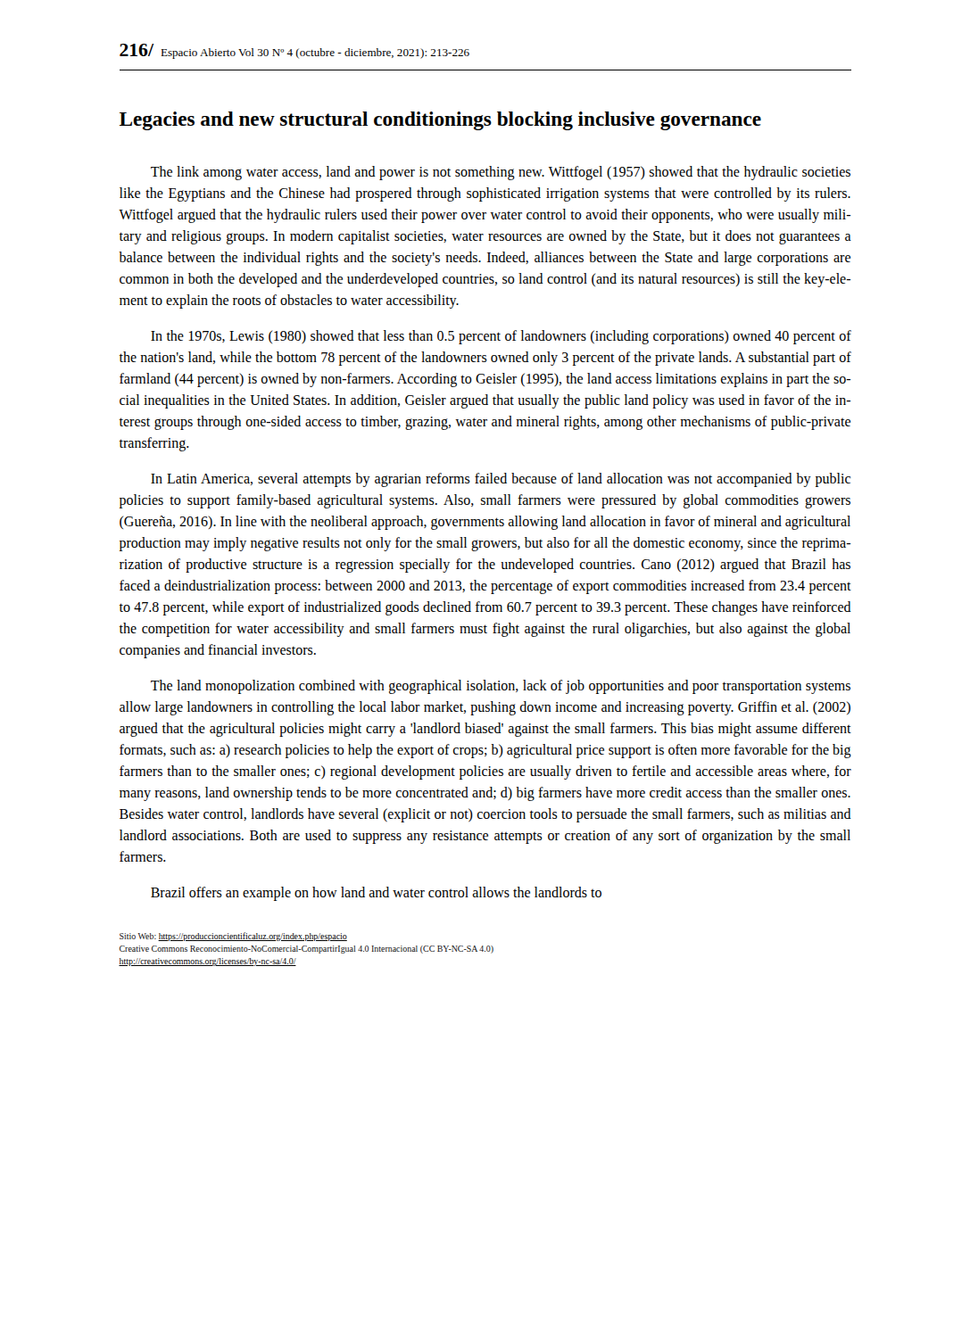216/ Espacio Abierto Vol 30 Nº 4 (octubre - diciembre, 2021): 213-226
Legacies and new structural conditionings blocking inclusive governance
The link among water access, land and power is not something new. Wittfogel (1957) showed that the hydraulic societies like the Egyptians and the Chinese had prospered through sophisticated irrigation systems that were controlled by its rulers. Wittfogel argued that the hydraulic rulers used their power over water control to avoid their opponents, who were usually military and religious groups. In modern capitalist societies, water resources are owned by the State, but it does not guarantees a balance between the individual rights and the society's needs. Indeed, alliances between the State and large corporations are common in both the developed and the underdeveloped countries, so land control (and its natural resources) is still the key-element to explain the roots of obstacles to water accessibility.
In the 1970s, Lewis (1980) showed that less than 0.5 percent of landowners (including corporations) owned 40 percent of the nation's land, while the bottom 78 percent of the landowners owned only 3 percent of the private lands. A substantial part of farmland (44 percent) is owned by non-farmers. According to Geisler (1995), the land access limitations explains in part the social inequalities in the United States. In addition, Geisler argued that usually the public land policy was used in favor of the interest groups through one-sided access to timber, grazing, water and mineral rights, among other mechanisms of public-private transferring.
In Latin America, several attempts by agrarian reforms failed because of land allocation was not accompanied by public policies to support family-based agricultural systems. Also, small farmers were pressured by global commodities growers (Guereña, 2016). In line with the neoliberal approach, governments allowing land allocation in favor of mineral and agricultural production may imply negative results not only for the small growers, but also for all the domestic economy, since the reprimarization of productive structure is a regression specially for the undeveloped countries. Cano (2012) argued that Brazil has faced a deindustrialization process: between 2000 and 2013, the percentage of export commodities increased from 23.4 percent to 47.8 percent, while export of industrialized goods declined from 60.7 percent to 39.3 percent. These changes have reinforced the competition for water accessibility and small farmers must fight against the rural oligarchies, but also against the global companies and financial investors.
The land monopolization combined with geographical isolation, lack of job opportunities and poor transportation systems allow large landowners in controlling the local labor market, pushing down income and increasing poverty. Griffin et al. (2002) argued that the agricultural policies might carry a 'landlord biased' against the small farmers. This bias might assume different formats, such as: a) research policies to help the export of crops; b) agricultural price support is often more favorable for the big farmers than to the smaller ones; c) regional development policies are usually driven to fertile and accessible areas where, for many reasons, land ownership tends to be more concentrated and; d) big farmers have more credit access than the smaller ones. Besides water control, landlords have several (explicit or not) coercion tools to persuade the small farmers, such as militias and landlord associations. Both are used to suppress any resistance attempts or creation of any sort of organization by the small farmers.
Brazil offers an example on how land and water control allows the landlords to
Sitio Web: https://produccioncientificaluz.org/index.php/espacio
Creative Commons Reconocimiento-NoComercial-CompartirIgual 4.0 Internacional (CC BY-NC-SA 4.0)
http://creativecommons.org/licenses/by-nc-sa/4.0/